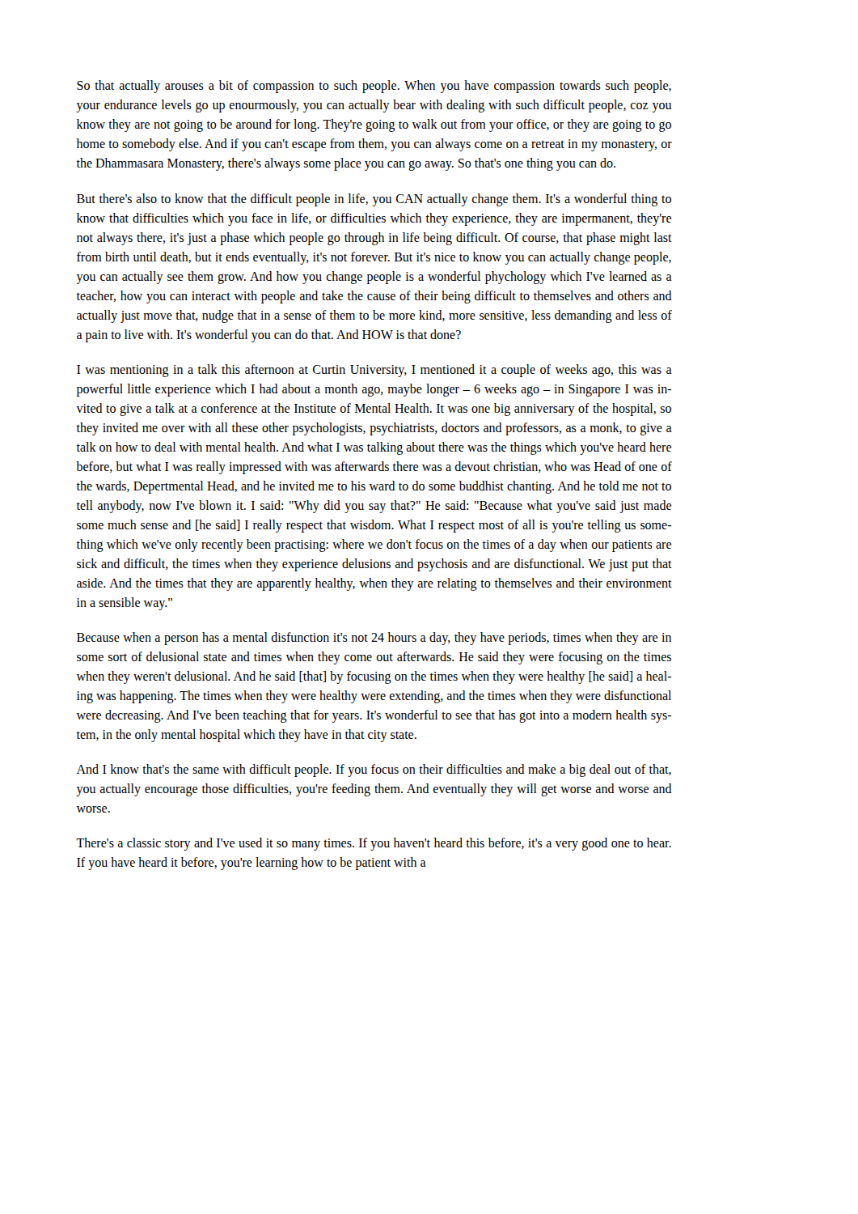So that actually arouses a bit of compassion to such people. When you have compassion towards such people, your endurance levels go up enourmously, you can actually bear with dealing with such difficult people, coz you know they are not going to be around for long. They're going to walk out from your office, or they are going to go home to somebody else. And if you can't escape from them, you can always come on a retreat in my monastery, or the Dhammasara Monastery, there's always some place you can go away. So that's one thing you can do.
But there's also to know that the difficult people in life, you CAN actually change them. It's a wonderful thing to know that difficulties which you face in life, or difficulties which they experience, they are impermanent, they're not always there, it's just a phase which people go through in life being difficult. Of course, that phase might last from birth until death, but it ends eventually, it's not forever. But it's nice to know you can actually change people, you can actually see them grow. And how you change people is a wonderful phychology which I've learned as a teacher, how you can interact with people and take the cause of their being difficult to themselves and others and actually just move that, nudge that in a sense of them to be more kind, more sensitive, less demanding and less of a pain to live with. It's wonderful you can do that. And HOW is that done?
I was mentioning in a talk this afternoon at Curtin University, I mentioned it a couple of weeks ago, this was a powerful little experience which I had about a month ago, maybe longer – 6 weeks ago – in Singapore I was invited to give a talk at a conference at the Institute of Mental Health. It was one big anniversary of the hospital, so they invited me over with all these other psychologists, psychiatrists, doctors and professors, as a monk, to give a talk on how to deal with mental health. And what I was talking about there was the things which you've heard here before, but what I was really impressed with was afterwards there was a devout christian, who was Head of one of the wards, Depertmental Head, and he invited me to his ward to do some buddhist chanting. And he told me not to tell anybody, now I've blown it. I said: "Why did you say that?" He said: "Because what you've said just made some much sense and [he said] I really respect that wisdom. What I respect most of all is you're telling us something which we've only recently been practising: where we don't focus on the times of a day when our patients are sick and difficult, the times when they experience delusions and psychosis and are disfunctional. We just put that aside. And the times that they are apparently healthy, when they are relating to themselves and their environment in a sensible way."
Because when a person has a mental disfunction it's not 24 hours a day, they have periods, times when they are in some sort of delusional state and times when they come out afterwards. He said they were focusing on the times when they weren't delusional. And he said [that] by focusing on the times when they were healthy [he said] a healing was happening. The times when they were healthy were extending, and the times when they were disfunctional were decreasing. And I've been teaching that for years. It's wonderful to see that has got into a modern health system, in the only mental hospital which they have in that city state.
And I know that's the same with difficult people. If you focus on their difficulties and make a big deal out of that, you actually encourage those difficulties, you're feeding them. And eventually they will get worse and worse and worse.
There's a classic story and I've used it so many times. If you haven't heard this before, it's a very good one to hear. If you have heard it before, you're learning how to be patient with a